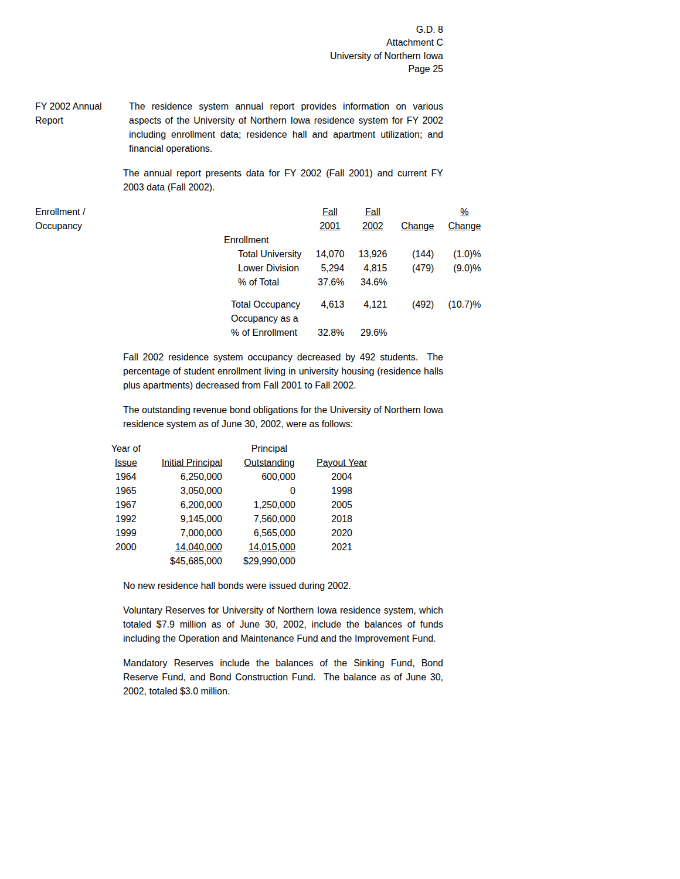G.D. 8
Attachment C
University of Northern Iowa
Page 25
FY 2002 Annual Report
The residence system annual report provides information on various aspects of the University of Northern Iowa residence system for FY 2002 including enrollment data; residence hall and apartment utilization; and financial operations.
The annual report presents data for FY 2002 (Fall 2001) and current FY 2003 data (Fall 2002).
Enrollment / Occupancy
| | Fall 2001 | Fall 2002 | Change | % Change |
| Enrollment | | | | |
| Total University | 14,070 | 13,926 | (144) | (1.0)% |
| Lower Division | 5,294 | 4,815 | (479) | (9.0)% |
| % of Total | 37.6% | 34.6% | | |
| Total Occupancy | 4,613 | 4,121 | (492) | (10.7)% |
| Occupancy as a | | | | |
| % of Enrollment | 32.8% | 29.6% | | |
Fall 2002 residence system occupancy decreased by 492 students. The percentage of student enrollment living in university housing (residence halls plus apartments) decreased from Fall 2001 to Fall 2002.
The outstanding revenue bond obligations for the University of Northern Iowa residence system as of June 30, 2002, were as follows:
| Year of | | Principal | |
| --- | --- | --- | --- |
| Issue | Initial Principal | Outstanding | Payout Year |
| 1964 | 6,250,000 | 600,000 | 2004 |
| 1965 | 3,050,000 | 0 | 1998 |
| 1967 | 6,200,000 | 1,250,000 | 2005 |
| 1992 | 9,145,000 | 7,560,000 | 2018 |
| 1999 | 7,000,000 | 6,565,000 | 2020 |
| 2000 | 14,040,000 | 14,015,000 | 2021 |
| | $45,685,000 | $29,990,000 | |
No new residence hall bonds were issued during 2002.
Voluntary Reserves for University of Northern Iowa residence system, which totaled $7.9 million as of June 30, 2002, include the balances of funds including the Operation and Maintenance Fund and the Improvement Fund.
Mandatory Reserves include the balances of the Sinking Fund, Bond Reserve Fund, and Bond Construction Fund. The balance as of June 30, 2002, totaled $3.0 million.